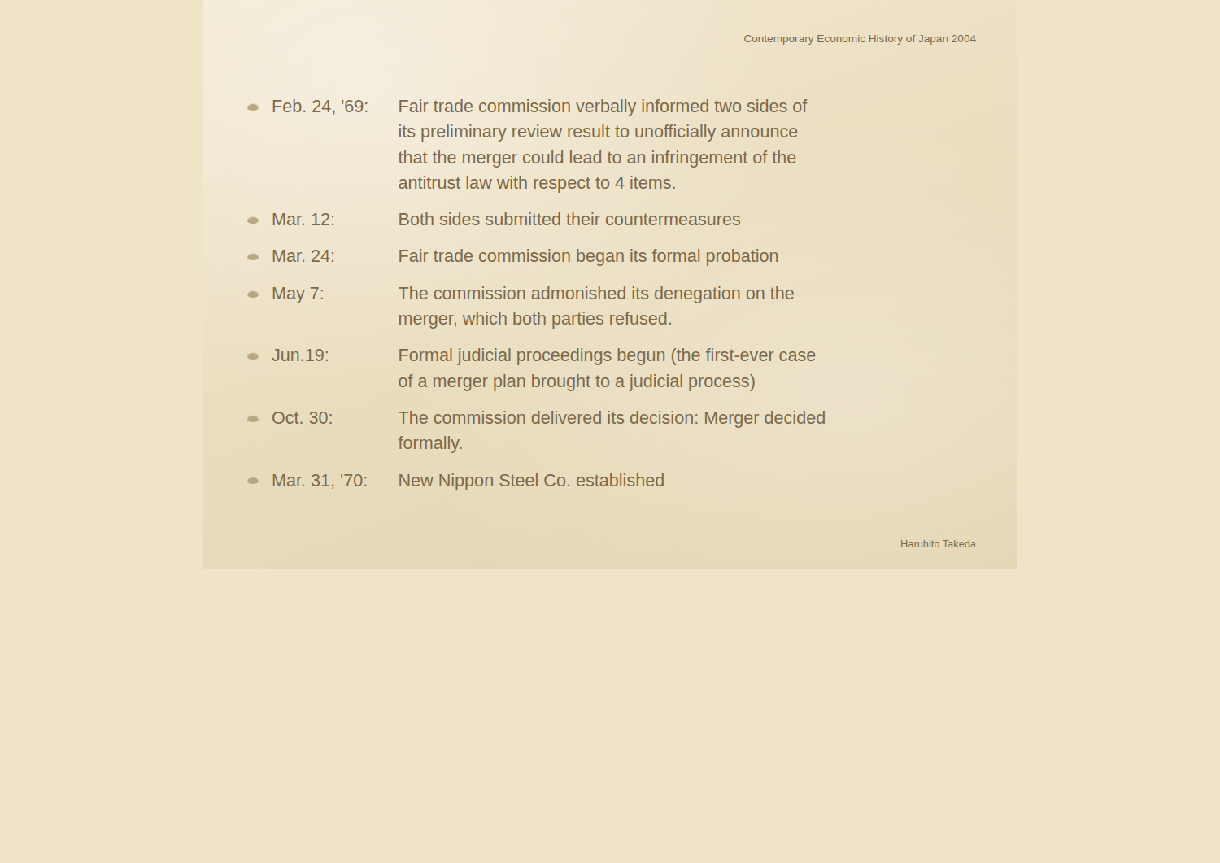Contemporary Economic History of Japan 2004
Feb. 24, '69: Fair trade commission verbally informed two sides of its preliminary review result to unofficially announce that the merger could lead to an infringement of the antitrust law with respect to 4 items.
Mar. 12: Both sides submitted their countermeasures
Mar. 24: Fair trade commission began its formal probation
May 7: The commission admonished its denegation on the merger, which both parties refused.
Jun.19: Formal judicial proceedings begun (the first-ever case of a merger plan brought to a judicial process)
Oct. 30: The commission delivered its decision: Merger decided formally.
Mar. 31, '70: New Nippon Steel Co. established
Haruhito Takeda